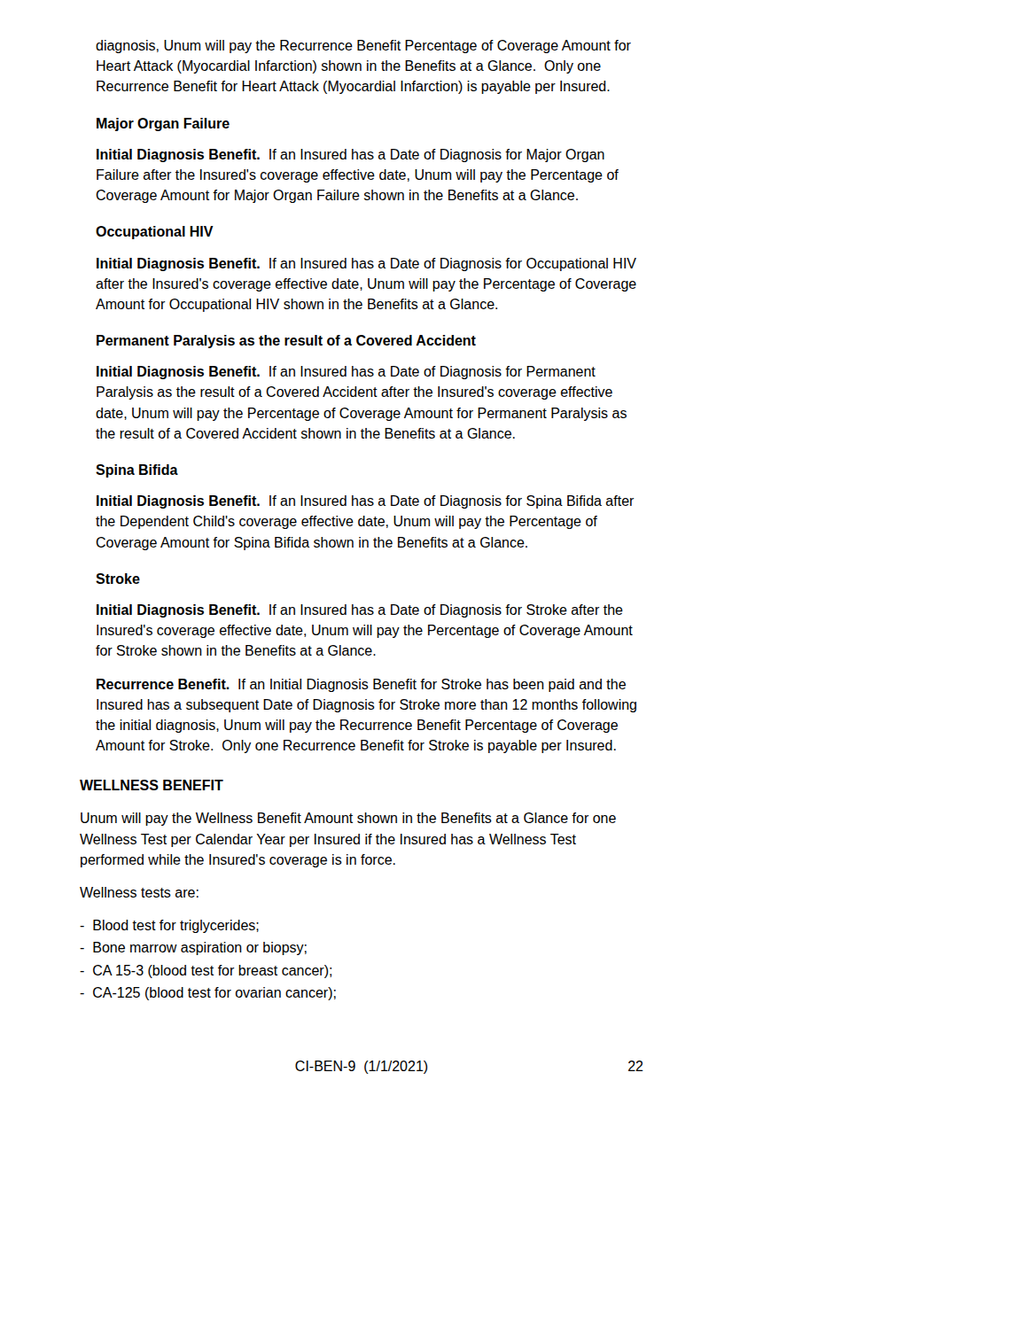diagnosis, Unum will pay the Recurrence Benefit Percentage of Coverage Amount for Heart Attack (Myocardial Infarction) shown in the Benefits at a Glance. Only one Recurrence Benefit for Heart Attack (Myocardial Infarction) is payable per Insured.
Major Organ Failure
Initial Diagnosis Benefit. If an Insured has a Date of Diagnosis for Major Organ Failure after the Insured's coverage effective date, Unum will pay the Percentage of Coverage Amount for Major Organ Failure shown in the Benefits at a Glance.
Occupational HIV
Initial Diagnosis Benefit. If an Insured has a Date of Diagnosis for Occupational HIV after the Insured's coverage effective date, Unum will pay the Percentage of Coverage Amount for Occupational HIV shown in the Benefits at a Glance.
Permanent Paralysis as the result of a Covered Accident
Initial Diagnosis Benefit. If an Insured has a Date of Diagnosis for Permanent Paralysis as the result of a Covered Accident after the Insured's coverage effective date, Unum will pay the Percentage of Coverage Amount for Permanent Paralysis as the result of a Covered Accident shown in the Benefits at a Glance.
Spina Bifida
Initial Diagnosis Benefit. If an Insured has a Date of Diagnosis for Spina Bifida after the Dependent Child's coverage effective date, Unum will pay the Percentage of Coverage Amount for Spina Bifida shown in the Benefits at a Glance.
Stroke
Initial Diagnosis Benefit. If an Insured has a Date of Diagnosis for Stroke after the Insured's coverage effective date, Unum will pay the Percentage of Coverage Amount for Stroke shown in the Benefits at a Glance.
Recurrence Benefit. If an Initial Diagnosis Benefit for Stroke has been paid and the Insured has a subsequent Date of Diagnosis for Stroke more than 12 months following the initial diagnosis, Unum will pay the Recurrence Benefit Percentage of Coverage Amount for Stroke. Only one Recurrence Benefit for Stroke is payable per Insured.
WELLNESS BENEFIT
Unum will pay the Wellness Benefit Amount shown in the Benefits at a Glance for one Wellness Test per Calendar Year per Insured if the Insured has a Wellness Test performed while the Insured's coverage is in force.
Wellness tests are:
- Blood test for triglycerides;
- Bone marrow aspiration or biopsy;
- CA 15-3 (blood test for breast cancer);
- CA-125 (blood test for ovarian cancer);
CI-BEN-9 (1/1/2021)
22